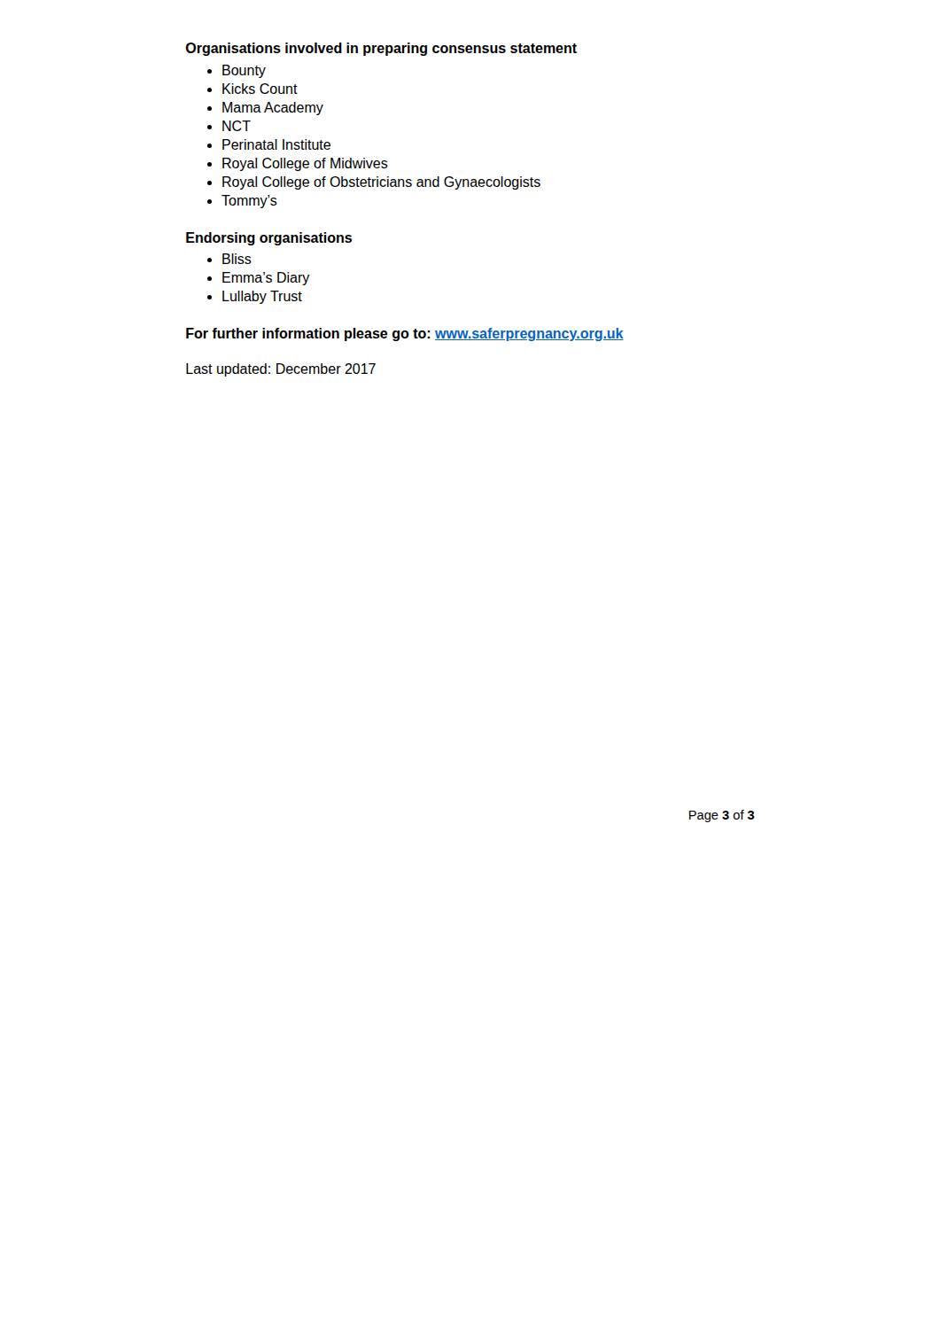Organisations involved in preparing consensus statement
Bounty
Kicks Count
Mama Academy
NCT
Perinatal Institute
Royal College of Midwives
Royal College of Obstetricians and Gynaecologists
Tommy’s
Endorsing organisations
Bliss
Emma’s Diary
Lullaby Trust
For further information please go to: www.saferpregnancy.org.uk
Last updated: December 2017
Page 3 of 3